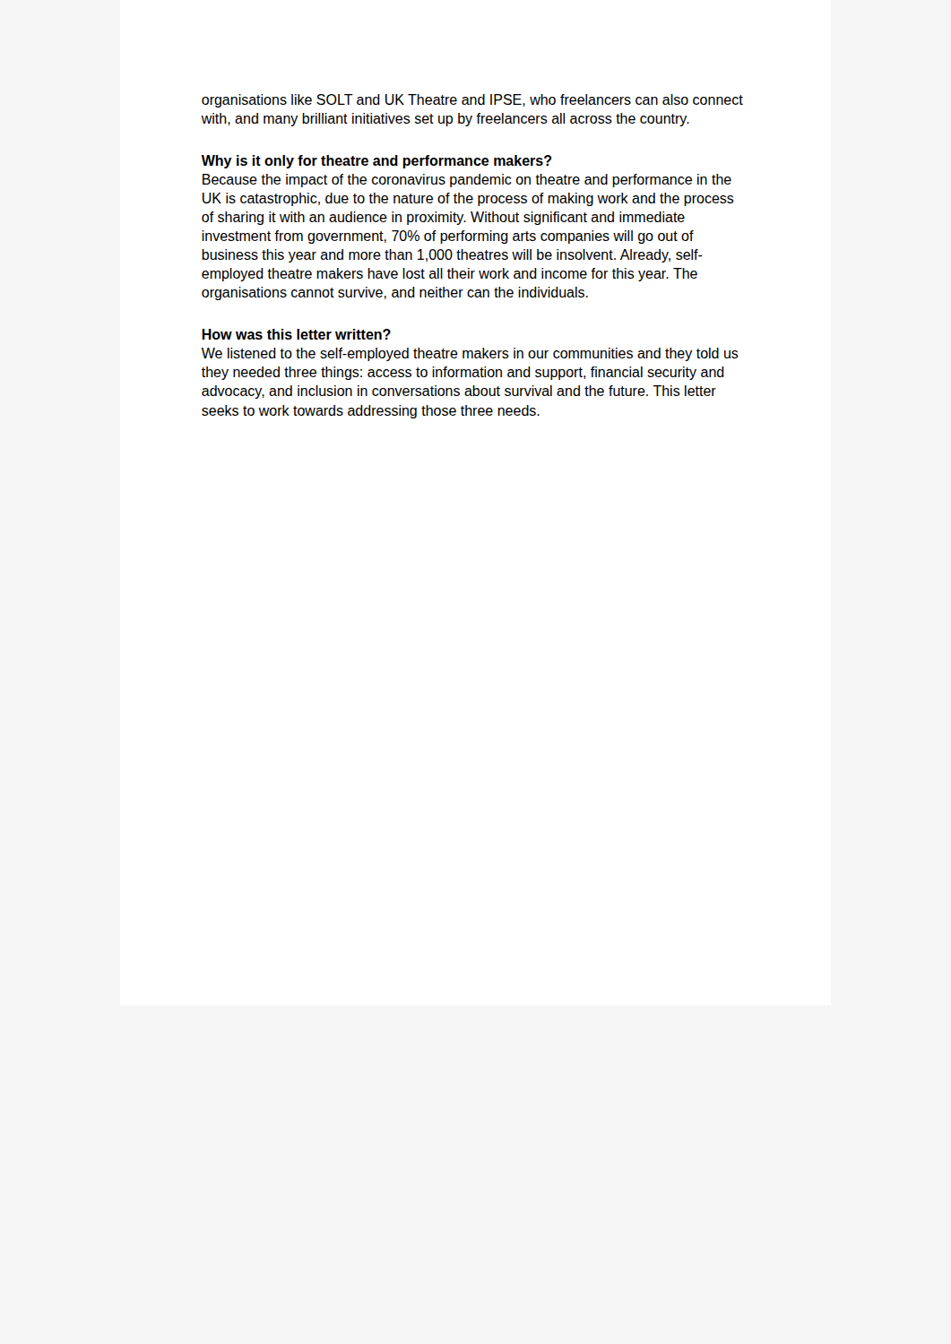organisations like SOLT and UK Theatre and IPSE, who freelancers can also connect with, and many brilliant initiatives set up by freelancers all across the country.
Why is it only for theatre and performance makers?
Because the impact of the coronavirus pandemic on theatre and performance in the UK is catastrophic, due to the nature of the process of making work and the process of sharing it with an audience in proximity. Without significant and immediate investment from government, 70% of performing arts companies will go out of business this year and more than 1,000 theatres will be insolvent. Already, self-employed theatre makers have lost all their work and income for this year. The organisations cannot survive, and neither can the individuals.
How was this letter written?
We listened to the self-employed theatre makers in our communities and they told us they needed three things: access to information and support, financial security and advocacy, and inclusion in conversations about survival and the future. This letter seeks to work towards addressing those three needs.